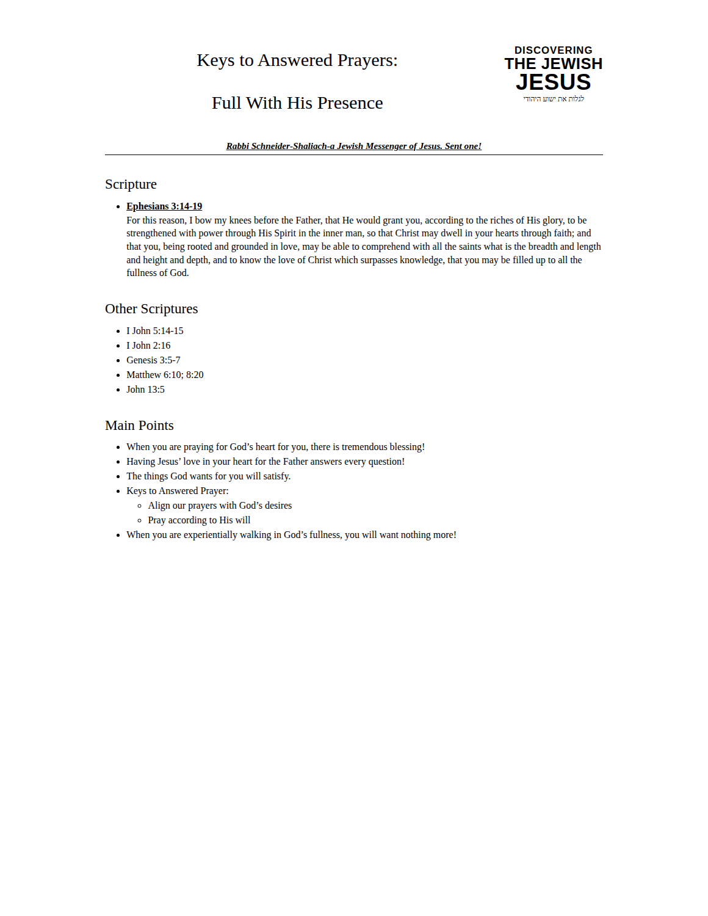Keys to Answered Prayers: Full With His Presence
DISCOVERING THE JEWISH JESUS לגלות את ישוע היהודי
Rabbi Schneider-Shaliach-a Jewish Messenger of Jesus. Sent one!
Scripture
Ephesians 3:14-19 For this reason, I bow my knees before the Father, that He would grant you, according to the riches of His glory, to be strengthened with power through His Spirit in the inner man, so that Christ may dwell in your hearts through faith; and that you, being rooted and grounded in love, may be able to comprehend with all the saints what is the breadth and length and height and depth, and to know the love of Christ which surpasses knowledge, that you may be filled up to all the fullness of God.
Other Scriptures
I John 5:14-15
I John 2:16
Genesis 3:5-7
Matthew 6:10; 8:20
John 13:5
Main Points
When you are praying for God’s heart for you, there is tremendous blessing!
Having Jesus’ love in your heart for the Father answers every question!
The things God wants for you will satisfy.
Keys to Answered Prayer:
Align our prayers with God’s desires
Pray according to His will
When you are experientially walking in God’s fullness, you will want nothing more!